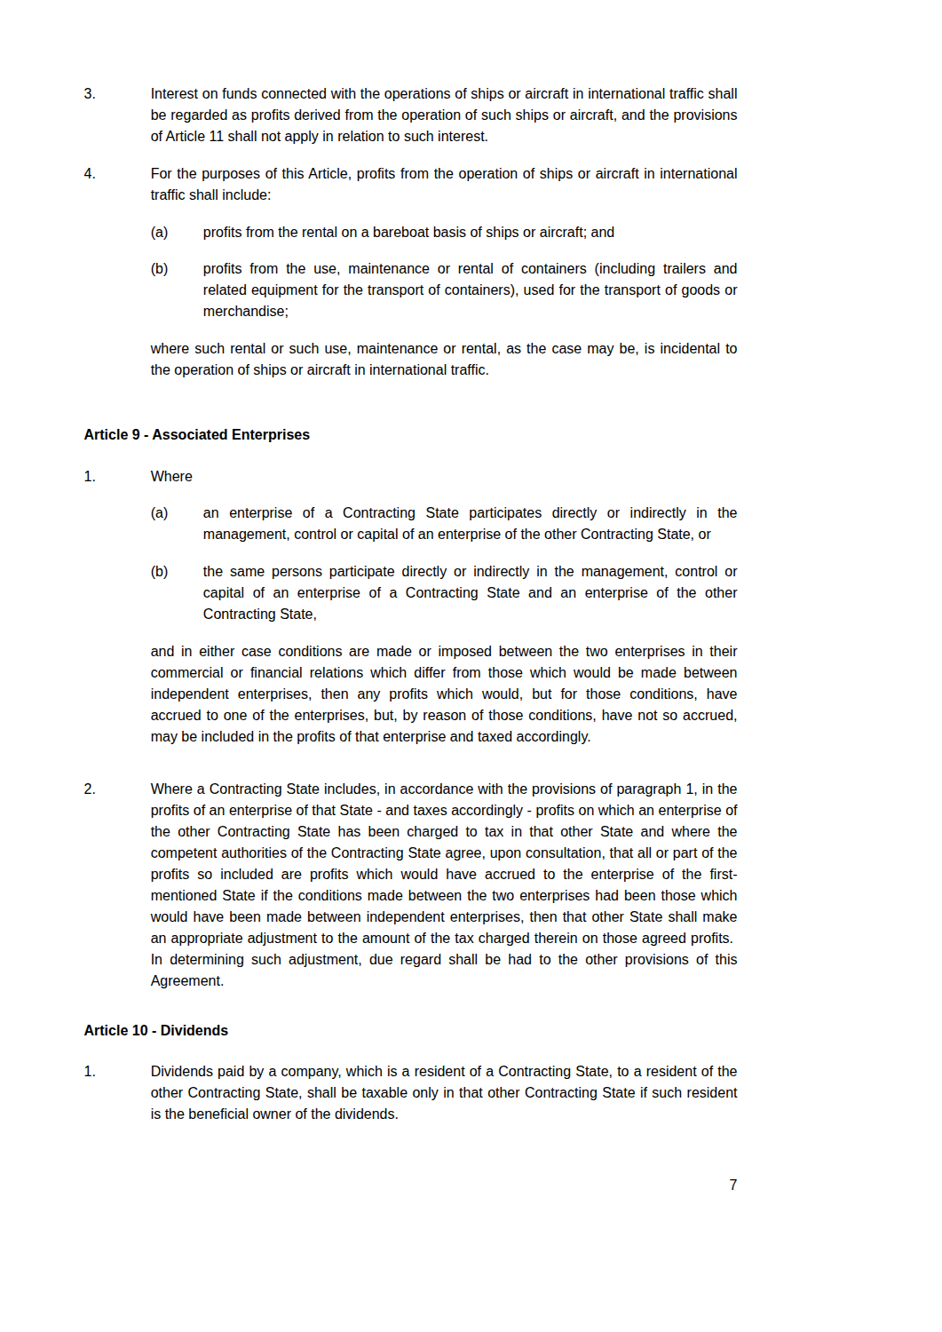3.
Interest on funds connected with the operations of ships or aircraft in international traffic shall be regarded as profits derived from the operation of such ships or aircraft, and the provisions of Article 11 shall not apply in relation to such interest.
4.
For the purposes of this Article, profits from the operation of ships or aircraft in international traffic shall include:
(a)
profits from the rental on a bareboat basis of ships or aircraft; and
(b)
profits from the use, maintenance or rental of containers (including trailers and related equipment for the transport of containers), used for the transport of goods or merchandise;
where such rental or such use, maintenance or rental, as the case may be, is incidental to the operation of ships or aircraft in international traffic.
Article 9 - Associated Enterprises
1.
Where
(a)
an enterprise of a Contracting State participates directly or indirectly in the management, control or capital of an enterprise of the other Contracting State, or
(b)
the same persons participate directly or indirectly in the management, control or capital of an enterprise of a Contracting State and an enterprise of the other Contracting State,
and in either case conditions are made or imposed between the two enterprises in their commercial or financial relations which differ from those which would be made between independent enterprises, then any profits which would, but for those conditions, have accrued to one of the enterprises, but, by reason of those conditions, have not so accrued, may be included in the profits of that enterprise and taxed accordingly.
2.
Where a Contracting State includes, in accordance with the provisions of paragraph 1, in the profits of an enterprise of that State - and taxes accordingly - profits on which an enterprise of the other Contracting State has been charged to tax in that other State and where the competent authorities of the Contracting State agree, upon consultation, that all or part of the profits so included are profits which would have accrued to the enterprise of the first-mentioned State if the conditions made between the two enterprises had been those which would have been made between independent enterprises, then that other State shall make an appropriate adjustment to the amount of the tax charged therein on those agreed profits. In determining such adjustment, due regard shall be had to the other provisions of this Agreement.
Article 10 - Dividends
1.
Dividends paid by a company, which is a resident of a Contracting State, to a resident of the other Contracting State, shall be taxable only in that other Contracting State if such resident is the beneficial owner of the dividends.
7